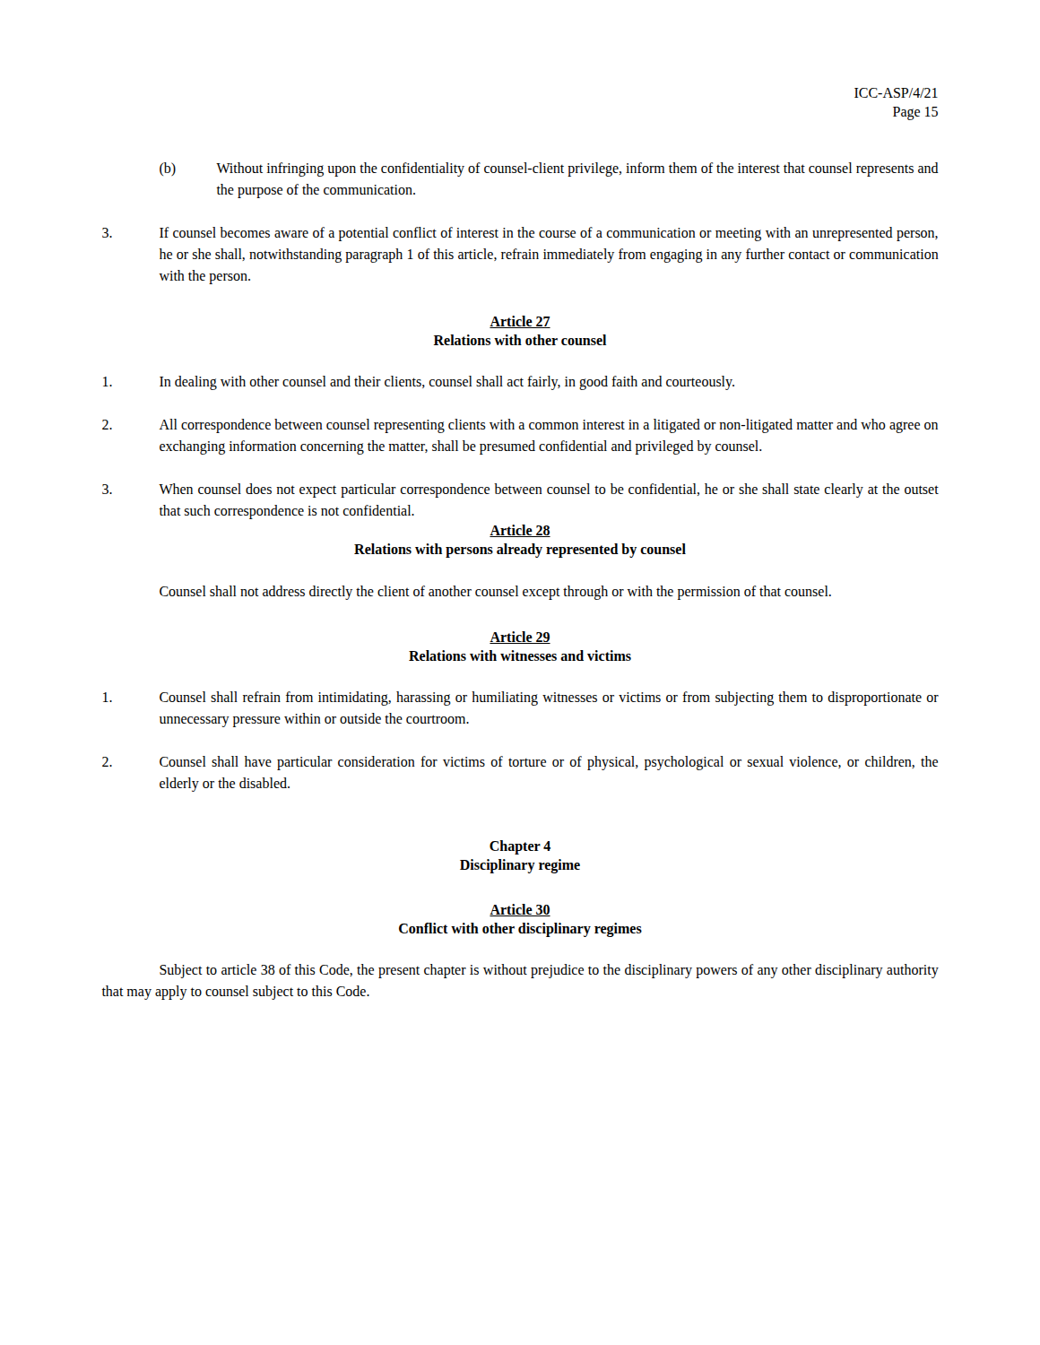ICC-ASP/4/21
Page 15
(b)
Without infringing upon the confidentiality of counsel-client privilege, inform them of the interest that counsel represents and the purpose of the communication.
3.
If counsel becomes aware of a potential conflict of interest in the course of a communication or meeting with an unrepresented person, he or she shall, notwithstanding paragraph 1 of this article, refrain immediately from engaging in any further contact or communication with the person.
Article 27
Relations with other counsel
1.
In dealing with other counsel and their clients, counsel shall act fairly, in good faith and courteously.
2.
All correspondence between counsel representing clients with a common interest in a litigated or non-litigated matter and who agree on exchanging information concerning the matter, shall be presumed confidential and privileged by counsel.
3.
When counsel does not expect particular correspondence between counsel to be confidential, he or she shall state clearly at the outset that such correspondence is not confidential.
Article 28
Relations with persons already represented by counsel
Counsel shall not address directly the client of another counsel except through or with the permission of that counsel.
Article 29
Relations with witnesses and victims
1.
Counsel shall refrain from intimidating, harassing or humiliating witnesses or victims or from subjecting them to disproportionate or unnecessary pressure within or outside the courtroom.
2.
Counsel shall have particular consideration for victims of torture or of physical, psychological or sexual violence, or children, the elderly or the disabled.
Chapter 4
Disciplinary regime
Article 30
Conflict with other disciplinary regimes
Subject to article 38 of this Code, the present chapter is without prejudice to the disciplinary powers of any other disciplinary authority that may apply to counsel subject to this Code.